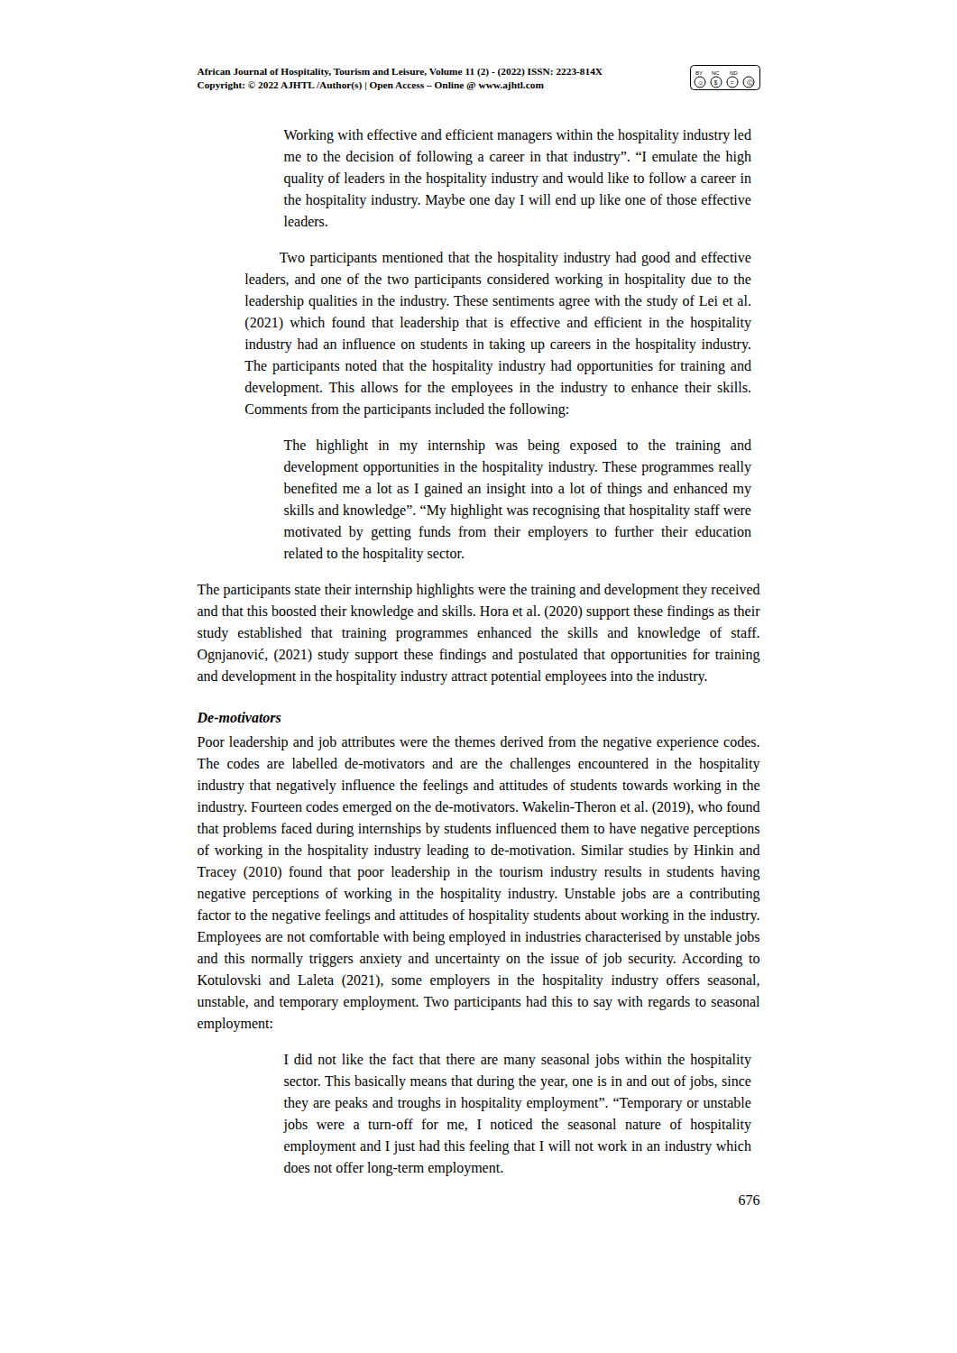African Journal of Hospitality, Tourism and Leisure, Volume 11 (2) - (2022) ISSN: 2223-814X
Copyright: © 2022 AJHTL /Author(s) | Open Access – Online @ www.ajhtl.com
BY NC ND ☺ $ = Ⓒ
Working with effective and efficient managers within the hospitality industry led me to the decision of following a career in that industry”. “I emulate the high quality of leaders in the hospitality industry and would like to follow a career in the hospitality industry. Maybe one day I will end up like one of those effective leaders.
Two participants mentioned that the hospitality industry had good and effective leaders, and one of the two participants considered working in hospitality due to the leadership qualities in the industry. These sentiments agree with the study of Lei et al. (2021) which found that leadership that is effective and efficient in the hospitality industry had an influence on students in taking up careers in the hospitality industry. The participants noted that the hospitality industry had opportunities for training and development. This allows for the employees in the industry to enhance their skills. Comments from the participants included the following:
The highlight in my internship was being exposed to the training and development opportunities in the hospitality industry. These programmes really benefited me a lot as I gained an insight into a lot of things and enhanced my skills and knowledge”. “My highlight was recognising that hospitality staff were motivated by getting funds from their employers to further their education related to the hospitality sector.
The participants state their internship highlights were the training and development they received and that this boosted their knowledge and skills. Hora et al. (2020) support these findings as their study established that training programmes enhanced the skills and knowledge of staff. Ognjanović, (2021) study support these findings and postulated that opportunities for training and development in the hospitality industry attract potential employees into the industry.
De-motivators
Poor leadership and job attributes were the themes derived from the negative experience codes. The codes are labelled de-motivators and are the challenges encountered in the hospitality industry that negatively influence the feelings and attitudes of students towards working in the industry. Fourteen codes emerged on the de-motivators. Wakelin-Theron et al. (2019), who found that problems faced during internships by students influenced them to have negative perceptions of working in the hospitality industry leading to de-motivation. Similar studies by Hinkin and Tracey (2010) found that poor leadership in the tourism industry results in students having negative perceptions of working in the hospitality industry. Unstable jobs are a contributing factor to the negative feelings and attitudes of hospitality students about working in the industry. Employees are not comfortable with being employed in industries characterised by unstable jobs and this normally triggers anxiety and uncertainty on the issue of job security. According to Kotulovski and Laleta (2021), some employers in the hospitality industry offers seasonal, unstable, and temporary employment. Two participants had this to say with regards to seasonal employment:
I did not like the fact that there are many seasonal jobs within the hospitality sector. This basically means that during the year, one is in and out of jobs, since they are peaks and troughs in hospitality employment”. “Temporary or unstable jobs were a turn-off for me, I noticed the seasonal nature of hospitality employment and I just had this feeling that I will not work in an industry which does not offer long-term employment.
676